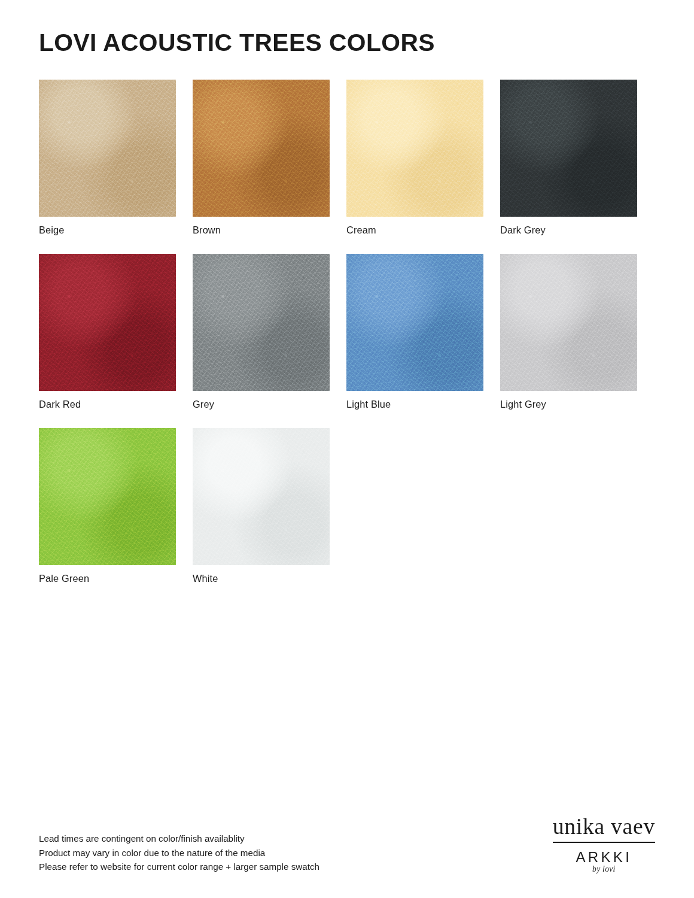Lovi Acoustic Trees Colors
Beige
Brown
Cream
Dark Grey
Dark Red
Grey
Light Blue
Light Grey
Pale Green
White
Lead times are contingent on color/finish availablity
Product may vary in color due to the nature of the media
Please refer to website for current color range + larger sample swatch
unika vaev ARKKI by lovi